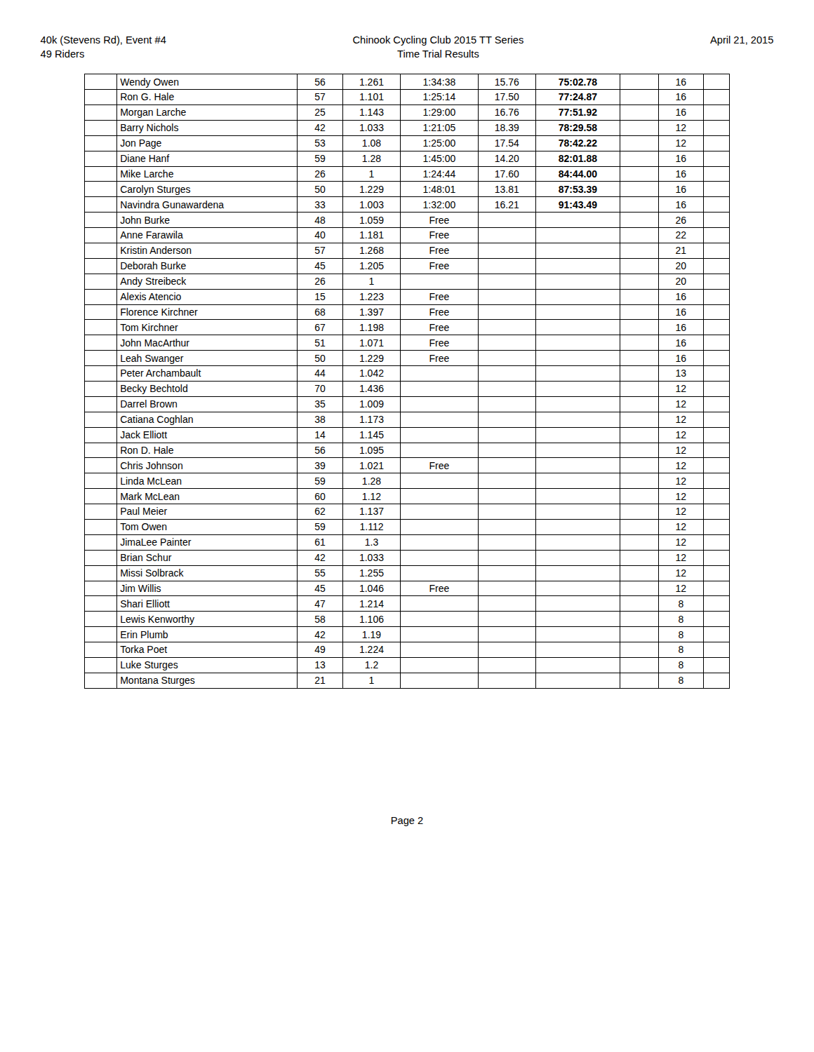40k (Stevens Rd), Event #4
49 Riders
Chinook Cycling Club 2015 TT Series
Time Trial Results
April 21, 2015
| | Wendy Owen | 56 | 1.261 | 1:34:38 | 15.76 | 75:02.78 | | 16 | |
| | Ron G. Hale | 57 | 1.101 | 1:25:14 | 17.50 | 77:24.87 | | 16 | |
| | Morgan Larche | 25 | 1.143 | 1:29:00 | 16.76 | 77:51.92 | | 16 | |
| | Barry Nichols | 42 | 1.033 | 1:21:05 | 18.39 | 78:29.58 | | 12 | |
| | Jon Page | 53 | 1.08 | 1:25:00 | 17.54 | 78:42.22 | | 12 | |
| | Diane Hanf | 59 | 1.28 | 1:45:00 | 14.20 | 82:01.88 | | 16 | |
| | Mike Larche | 26 | 1 | 1:24:44 | 17.60 | 84:44.00 | | 16 | |
| | Carolyn Sturges | 50 | 1.229 | 1:48:01 | 13.81 | 87:53.39 | | 16 | |
| | Navindra Gunawardena | 33 | 1.003 | 1:32:00 | 16.21 | 91:43.49 | | 16 | |
| | John Burke | 48 | 1.059 | Free | | | | 26 | |
| | Anne Farawila | 40 | 1.181 | Free | | | | 22 | |
| | Kristin Anderson | 57 | 1.268 | Free | | | | 21 | |
| | Deborah Burke | 45 | 1.205 | Free | | | | 20 | |
| | Andy Streibeck | 26 | 1 | | | | | 20 | |
| | Alexis Atencio | 15 | 1.223 | Free | | | | 16 | |
| | Florence Kirchner | 68 | 1.397 | Free | | | | 16 | |
| | Tom Kirchner | 67 | 1.198 | Free | | | | 16 | |
| | John MacArthur | 51 | 1.071 | Free | | | | 16 | |
| | Leah Swanger | 50 | 1.229 | Free | | | | 16 | |
| | Peter Archambault | 44 | 1.042 | | | | | 13 | |
| | Becky Bechtold | 70 | 1.436 | | | | | 12 | |
| | Darrel Brown | 35 | 1.009 | | | | | 12 | |
| | Catiana Coghlan | 38 | 1.173 | | | | | 12 | |
| | Jack Elliott | 14 | 1.145 | | | | | 12 | |
| | Ron D. Hale | 56 | 1.095 | | | | | 12 | |
| | Chris Johnson | 39 | 1.021 | Free | | | | 12 | |
| | Linda McLean | 59 | 1.28 | | | | | 12 | |
| | Mark McLean | 60 | 1.12 | | | | | 12 | |
| | Paul Meier | 62 | 1.137 | | | | | 12 | |
| | Tom Owen | 59 | 1.112 | | | | | 12 | |
| | JimaLee Painter | 61 | 1.3 | | | | | 12 | |
| | Brian Schur | 42 | 1.033 | | | | | 12 | |
| | Missi Solbrack | 55 | 1.255 | | | | | 12 | |
| | Jim Willis | 45 | 1.046 | Free | | | | 12 | |
| | Shari Elliott | 47 | 1.214 | | | | | 8 | |
| | Lewis Kenworthy | 58 | 1.106 | | | | | 8 | |
| | Erin Plumb | 42 | 1.19 | | | | | 8 | |
| | Torka Poet | 49 | 1.224 | | | | | 8 | |
| | Luke Sturges | 13 | 1.2 | | | | | 8 | |
| | Montana Sturges | 21 | 1 | | | | | 8 | |
Page 2